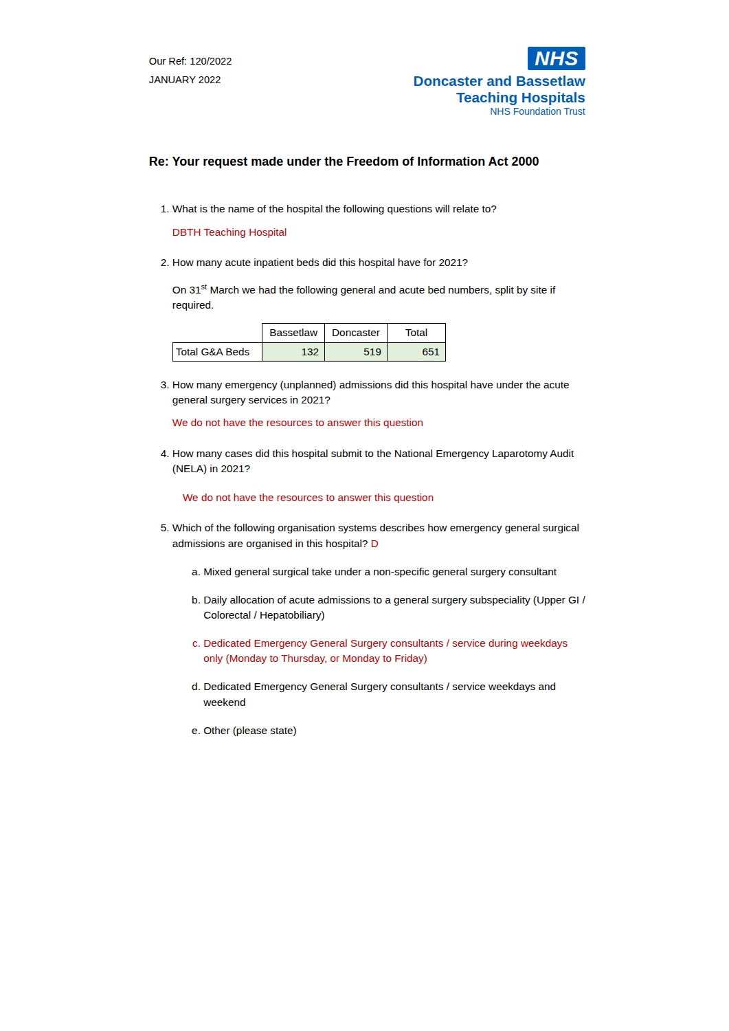Our Ref: 120/2022
JANUARY 2022
NHS
Doncaster and Bassetlaw
Teaching Hospitals
NHS Foundation Trust
Re: Your request made under the Freedom of Information Act 2000
What is the name of the hospital the following questions will relate to?
DBTH Teaching Hospital
How many acute inpatient beds did this hospital have for 2021?
On 31st March we had the following general and acute bed numbers, split by site if required.
| | Bassetlaw | Doncaster | Total |
| --- | --- | --- | --- |
| Total G&A Beds | 132 | 519 | 651 |
How many emergency (unplanned) admissions did this hospital have under the acute general surgery services in 2021?
We do not have the resources to answer this question
How many cases did this hospital submit to the National Emergency Laparotomy Audit (NELA) in 2021?
We do not have the resources to answer this question
Which of the following organisation systems describes how emergency general surgical admissions are organised in this hospital? D
Mixed general surgical take under a non-specific general surgery consultant
Daily allocation of acute admissions to a general surgery subspeciality (Upper GI / Colorectal / Hepatobiliary)
Dedicated Emergency General Surgery consultants / service during weekdays only (Monday to Thursday, or Monday to Friday)
Dedicated Emergency General Surgery consultants / service weekdays and weekend
Other (please state)